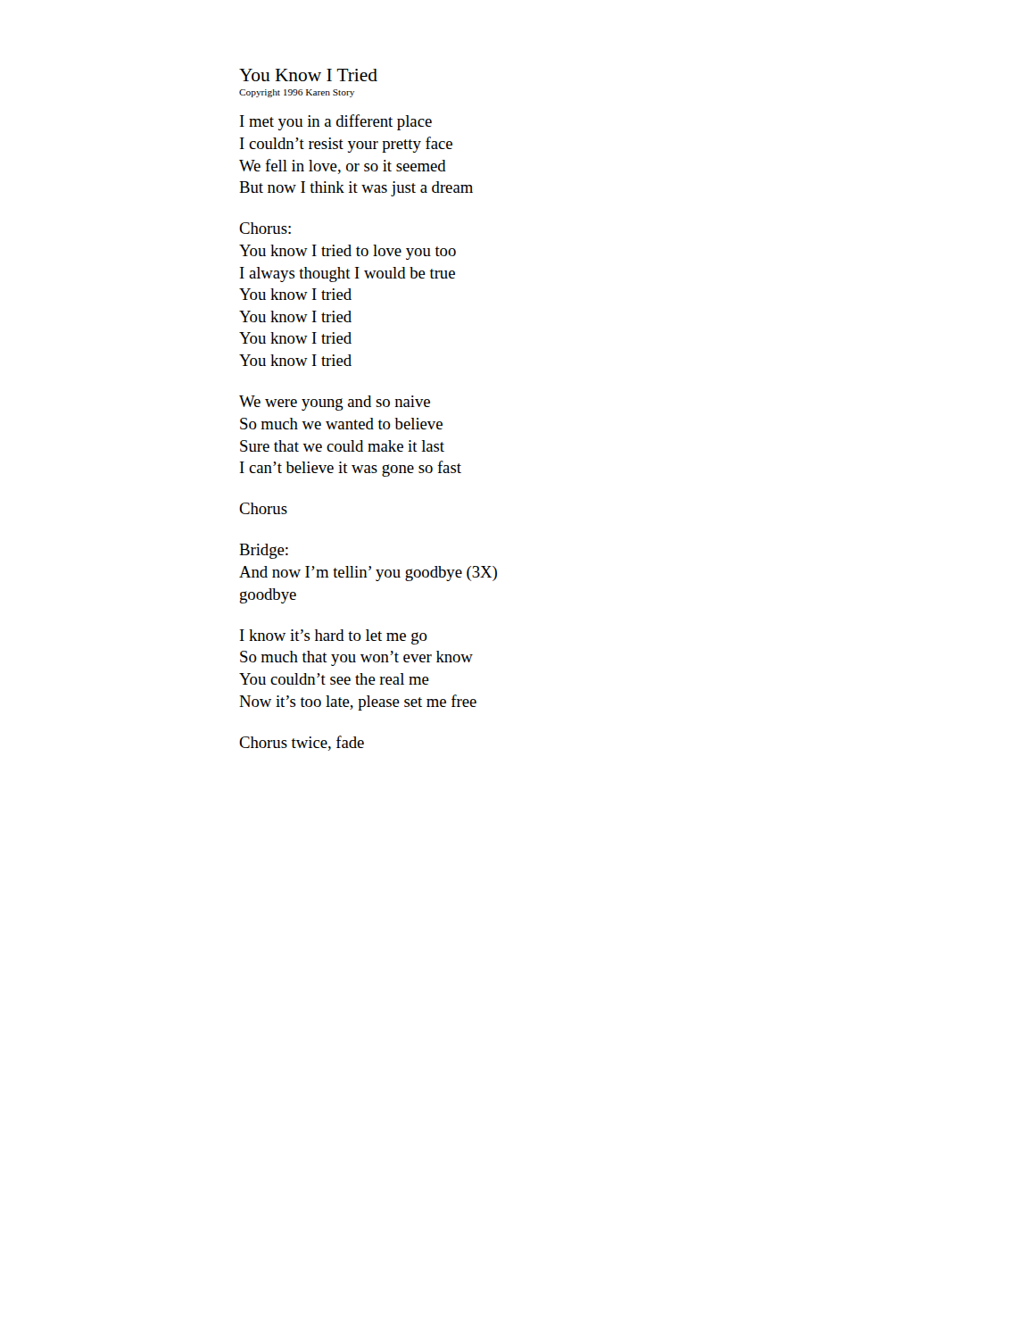You Know I Tried
Copyright 1996 Karen Story
I met you in a different place
I couldn’t resist your pretty face
We fell in love, or so it seemed
But now I think it was just a dream
Chorus:
You know I tried to love you too
I always thought I would be true
You know I tried
You know I tried
You know I tried
You know I tried
We were young and so naive
So much we wanted to believe
Sure that we could make it last
I can’t believe it was gone so fast
Chorus
Bridge:
And now I’m tellin’ you goodbye (3X)
goodbye
I know it’s hard to let me go
So much that you won’t ever know
You couldn’t see the real me
Now it’s too late, please set me free
Chorus twice, fade